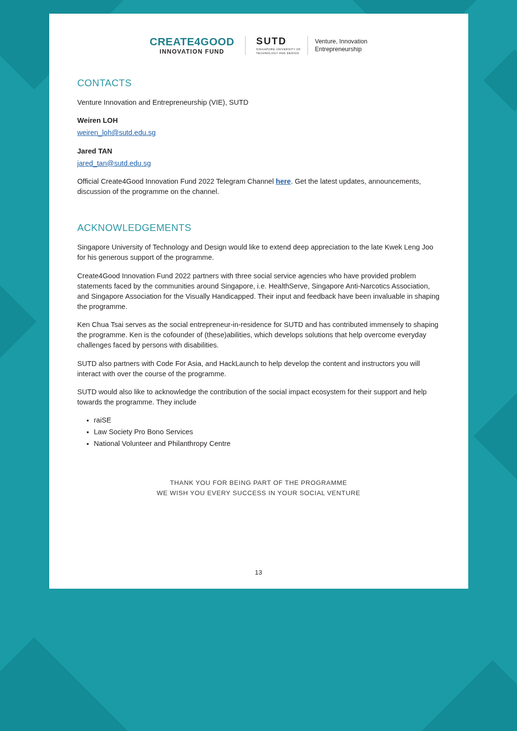CREATE4GOOD
INNOVATION FUND
SUTD
Singapore University of
Technology and Design
Venture, Innovation
Entrepreneurship
CONTACTS
Venture Innovation and Entrepreneurship (VIE), SUTD
Weiren LOH
weiren_loh@sutd.edu.sg
Jared TAN
jared_tan@sutd.edu.sg
Official Create4Good Innovation Fund 2022 Telegram Channel here. Get the latest updates, announcements, discussion of the programme on the channel.
ACKNOWLEDGEMENTS
Singapore University of Technology and Design would like to extend deep appreciation to the late Kwek Leng Joo for his generous support of the programme.
Create4Good Innovation Fund 2022 partners with three social service agencies who have provided problem statements faced by the communities around Singapore, i.e. HealthServe, Singapore Anti-Narcotics Association, and Singapore Association for the Visually Handicapped. Their input and feedback have been invaluable in shaping the programme.
Ken Chua Tsai serves as the social entrepreneur-in-residence for SUTD and has contributed immensely to shaping the programme. Ken is the cofounder of (these)abilities, which develops solutions that help overcome everyday challenges faced by persons with disabilities.
SUTD also partners with Code For Asia, and HackLaunch to help develop the content and instructors you will interact with over the course of the programme.
SUTD would also like to acknowledge the contribution of the social impact ecosystem for their support and help towards the programme. They include
raiSE
Law Society Pro Bono Services
National Volunteer and Philanthropy Centre
Thank you for being part of the programme
We wish you every success in your social venture
13